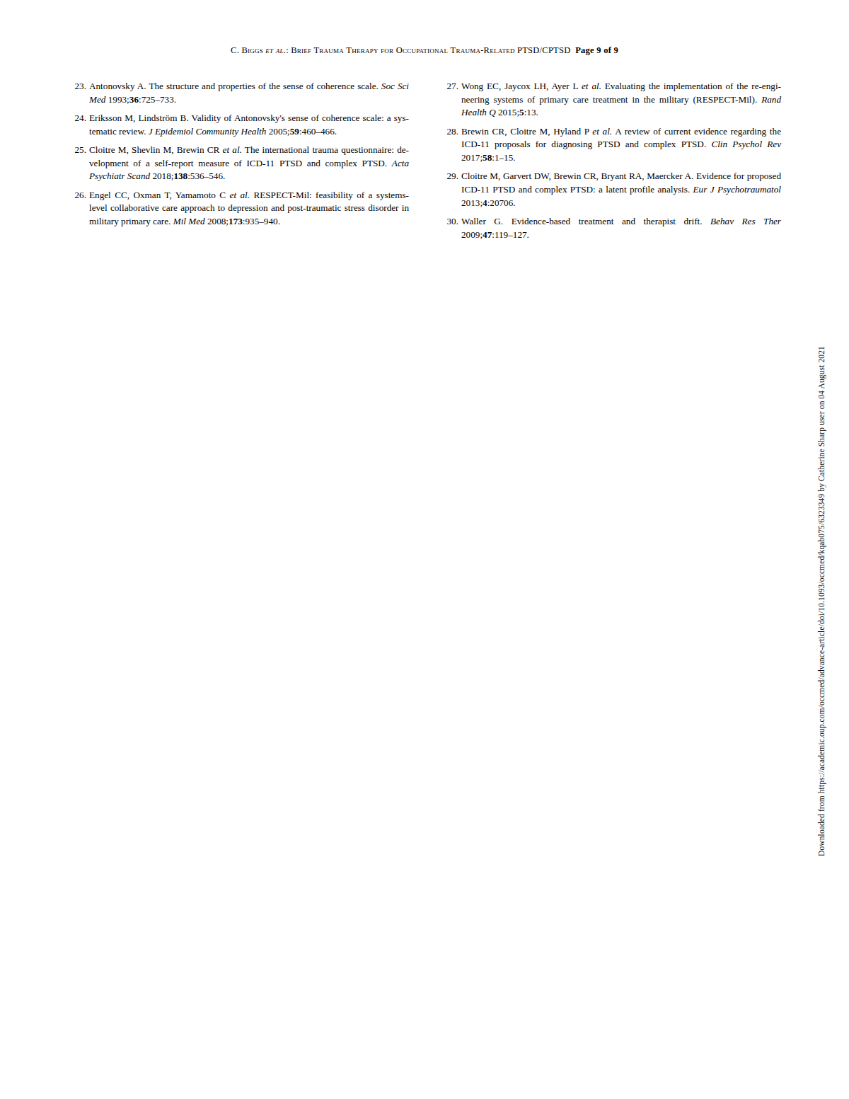C. Biggs et al.: Brief Trauma Therapy for Occupational Trauma-Related PTSD/CPTSD Page 9 of 9
Antonovsky A. The structure and properties of the sense of coherence scale. Soc Sci Med 1993;36:725–733.
Eriksson M, Lindström B. Validity of Antonovsky's sense of coherence scale: a systematic review. J Epidemiol Community Health 2005;59:460–466.
Cloitre M, Shevlin M, Brewin CR et al. The international trauma questionnaire: development of a self-report measure of ICD-11 PTSD and complex PTSD. Acta Psychiatr Scand 2018;138:536–546.
Engel CC, Oxman T, Yamamoto C et al. RESPECT-Mil: feasibility of a systems-level collaborative care approach to depression and post-traumatic stress disorder in military primary care. Mil Med 2008;173:935–940.
Wong EC, Jaycox LH, Ayer L et al. Evaluating the implementation of the re-engineering systems of primary care treatment in the military (RESPECT-Mil). Rand Health Q 2015;5:13.
Brewin CR, Cloitre M, Hyland P et al. A review of current evidence regarding the ICD-11 proposals for diagnosing PTSD and complex PTSD. Clin Psychol Rev 2017;58:1–15.
Cloitre M, Garvert DW, Brewin CR, Bryant RA, Maercker A. Evidence for proposed ICD-11 PTSD and complex PTSD: a latent profile analysis. Eur J Psychotraumatol 2013;4:20706.
Waller G. Evidence-based treatment and therapist drift. Behav Res Ther 2009;47:119–127.
Downloaded from https://academic.oup.com/occmed/advance-article/doi/10.1093/occmed/kqab075/6323349 by Catherine Sharp user on 04 August 2021